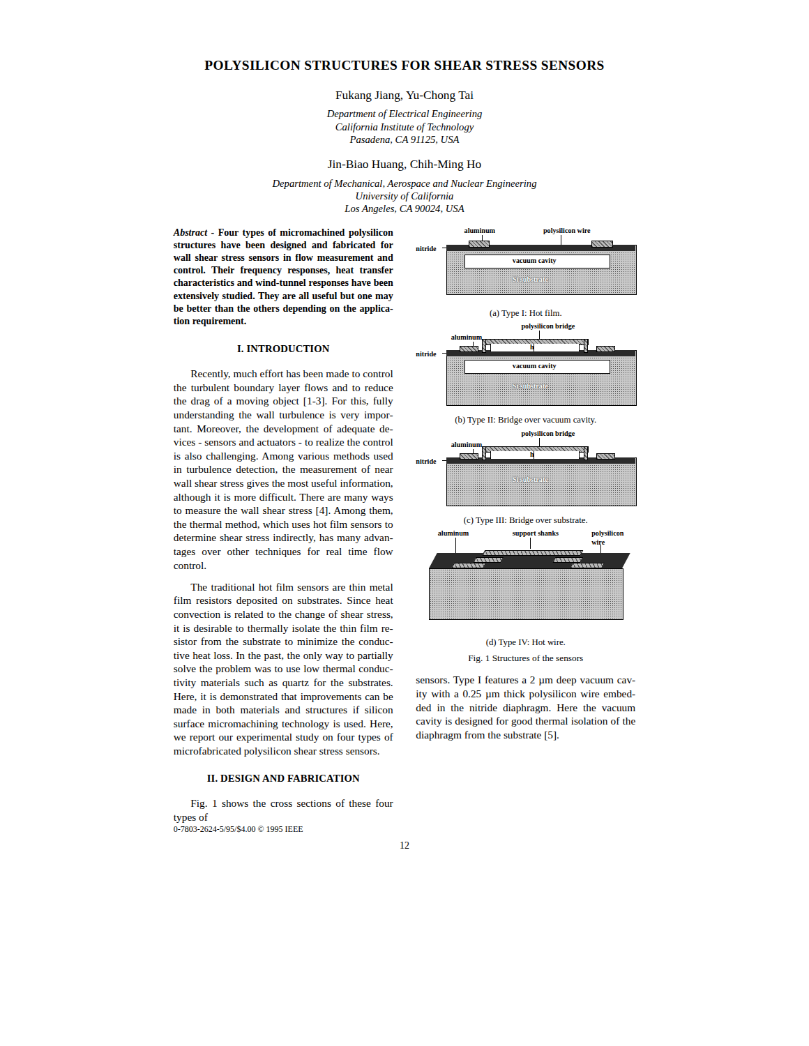POLYSILICON STRUCTURES FOR SHEAR STRESS SENSORS
Fukang Jiang, Yu-Chong Tai
Department of Electrical Engineering
California Institute of Technology
Pasadena, CA 91125, USA
Jin-Biao Huang, Chih-Ming Ho
Department of Mechanical, Aerospace and Nuclear Engineering
University of California
Los Angeles, CA 90024, USA
Abstract - Four types of micromachined polysilicon structures have been designed and fabricated for wall shear stress sensors in flow measurement and control. Their frequency responses, heat transfer characteristics and wind-tunnel responses have been extensively studied. They are all useful but one may be better than the others depending on the application requirement.
I. INTRODUCTION
Recently, much effort has been made to control the turbulent boundary layer flows and to reduce the drag of a moving object [1-3]. For this, fully understanding the wall turbulence is very important. Moreover, the development of adequate devices - sensors and actuators - to realize the control is also challenging. Among various methods used in turbulence detection, the measurement of near wall shear stress gives the most useful information, although it is more difficult. There are many ways to measure the wall shear stress [4]. Among them, the thermal method, which uses hot film sensors to determine shear stress indirectly, has many advantages over other techniques for real time flow control.
The traditional hot film sensors are thin metal film resistors deposited on substrates. Since heat convection is related to the change of shear stress, it is desirable to thermally isolate the thin film resistor from the substrate to minimize the conductive heat loss. In the past, the only way to partially solve the problem was to use low thermal conductivity materials such as quartz for the substrates. Here, it is demonstrated that improvements can be made in both materials and structures if silicon surface micromachining technology is used. Here, we report our experimental study on four types of microfabricated polysilicon shear stress sensors.
II. DESIGN AND FABRICATION
Fig. 1 shows the cross sections of these four types of
aluminum
polysilicon wire
nitride
vacuum cavity
Si substrate
(a) Type I: Hot film.
polysilicon bridge
aluminum
nitride
h
vacuum cavity
Si substrate
(b) Type II: Bridge over vacuum cavity.
polysilicon bridge
aluminum
nitride
h
Si substrate
(c) Type III: Bridge over substrate.
aluminum
support shanks
polysilicon
wire
(d) Type IV: Hot wire.
Fig. 1 Structures of the sensors
sensors. Type I features a 2 µm deep vacuum cavity with a 0.25 µm thick polysilicon wire embedded in the nitride diaphragm. Here the vacuum cavity is designed for good thermal isolation of the diaphragm from the substrate [5].
0-7803-2624-5/95/$4.00 © 1995 IEEE
12